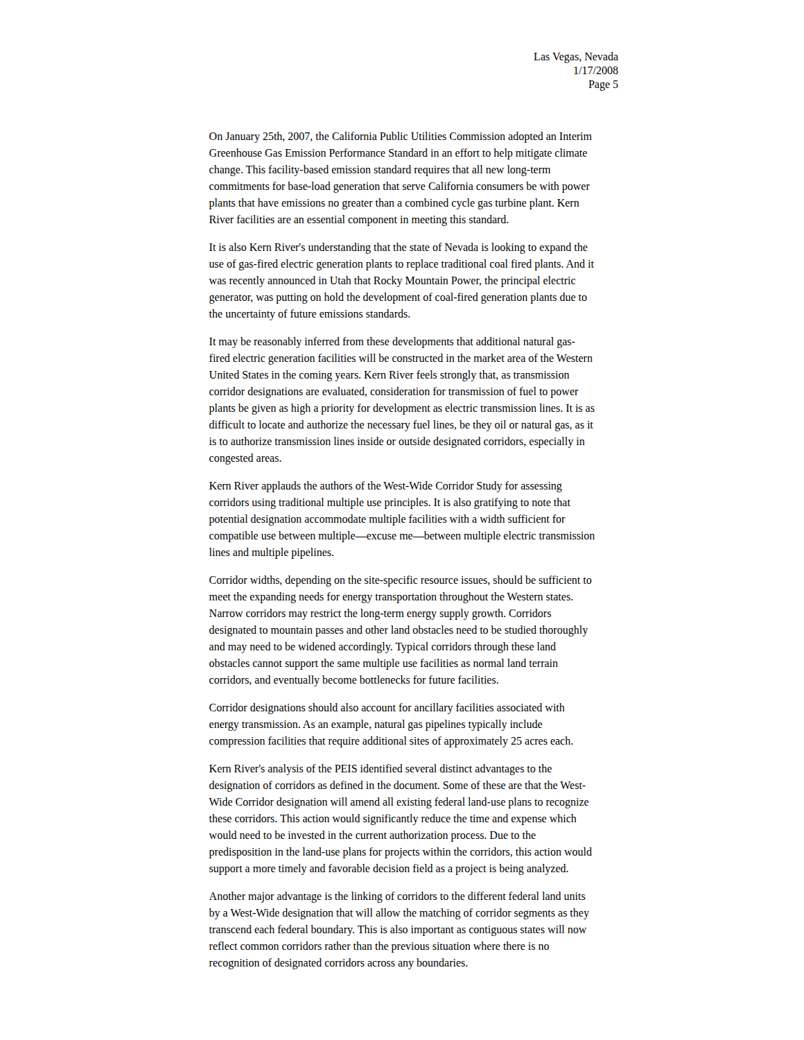Las Vegas, Nevada
1/17/2008
Page 5
On January 25th, 2007, the California Public Utilities Commission adopted an Interim Greenhouse Gas Emission Performance Standard in an effort to help mitigate climate change. This facility-based emission standard requires that all new long-term commitments for base-load generation that serve California consumers be with power plants that have emissions no greater than a combined cycle gas turbine plant. Kern River facilities are an essential component in meeting this standard.
It is also Kern River's understanding that the state of Nevada is looking to expand the use of gas-fired electric generation plants to replace traditional coal fired plants. And it was recently announced in Utah that Rocky Mountain Power, the principal electric generator, was putting on hold the development of coal-fired generation plants due to the uncertainty of future emissions standards.
It may be reasonably inferred from these developments that additional natural gas-fired electric generation facilities will be constructed in the market area of the Western United States in the coming years. Kern River feels strongly that, as transmission corridor designations are evaluated, consideration for transmission of fuel to power plants be given as high a priority for development as electric transmission lines. It is as difficult to locate and authorize the necessary fuel lines, be they oil or natural gas, as it is to authorize transmission lines inside or outside designated corridors, especially in congested areas.
Kern River applauds the authors of the West-Wide Corridor Study for assessing corridors using traditional multiple use principles. It is also gratifying to note that potential designation accommodate multiple facilities with a width sufficient for compatible use between multiple—excuse me—between multiple electric transmission lines and multiple pipelines.
Corridor widths, depending on the site-specific resource issues, should be sufficient to meet the expanding needs for energy transportation throughout the Western states. Narrow corridors may restrict the long-term energy supply growth. Corridors designated to mountain passes and other land obstacles need to be studied thoroughly and may need to be widened accordingly. Typical corridors through these land obstacles cannot support the same multiple use facilities as normal land terrain corridors, and eventually become bottlenecks for future facilities.
Corridor designations should also account for ancillary facilities associated with energy transmission. As an example, natural gas pipelines typically include compression facilities that require additional sites of approximately 25 acres each.
Kern River's analysis of the PEIS identified several distinct advantages to the designation of corridors as defined in the document. Some of these are that the West-Wide Corridor designation will amend all existing federal land-use plans to recognize these corridors. This action would significantly reduce the time and expense which would need to be invested in the current authorization process. Due to the predisposition in the land-use plans for projects within the corridors, this action would support a more timely and favorable decision field as a project is being analyzed.
Another major advantage is the linking of corridors to the different federal land units by a West-Wide designation that will allow the matching of corridor segments as they transcend each federal boundary. This is also important as contiguous states will now reflect common corridors rather than the previous situation where there is no recognition of designated corridors across any boundaries.